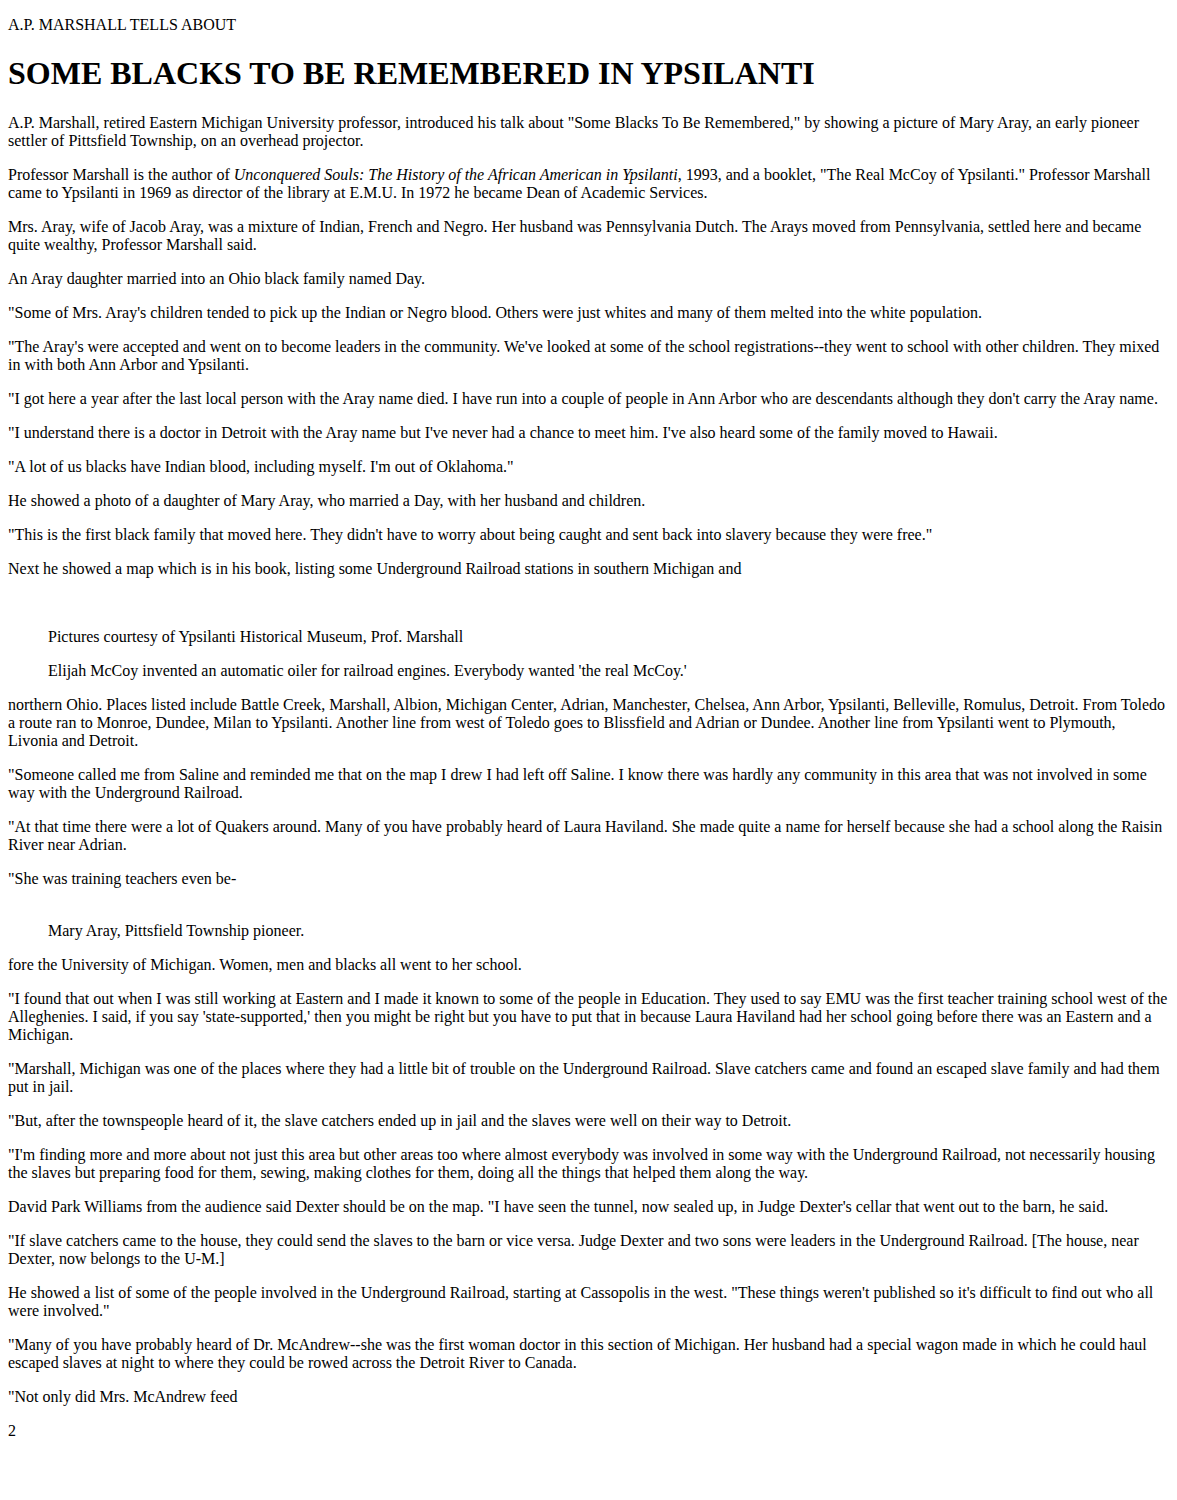A.P. MARSHALL TELLS ABOUT
SOME BLACKS TO BE REMEMBERED IN YPSILANTI
A.P. Marshall, retired Eastern Michigan University professor, introduced his talk about "Some Blacks To Be Remembered," by showing a picture of Mary Aray, an early pioneer settler of Pittsfield Township, on an overhead projector.
Professor Marshall is the author of Unconquered Souls: The History of the African American in Ypsilanti, 1993, and a booklet, "The Real McCoy of Ypsilanti." Professor Marshall came to Ypsilanti in 1969 as director of the library at E.M.U. In 1972 he became Dean of Academic Services.
Mrs. Aray, wife of Jacob Aray, was a mixture of Indian, French and Negro. Her husband was Pennsylvania Dutch. The Arays moved from Pennsylvania, settled here and became quite wealthy, Professor Marshall said.
An Aray daughter married into an Ohio black family named Day.
"Some of Mrs. Aray's children tended to pick up the Indian or Negro blood. Others were just whites and many of them melted into the white population.
"The Aray's were accepted and went on to become leaders in the community. We've looked at some of the school registrations--they went to school with other children. They mixed in with both Ann Arbor and Ypsilanti.
"I got here a year after the last local person with the Aray name died. I have run into a couple of people in Ann Arbor who are descendants although they don't carry the Aray name.
"I understand there is a doctor in Detroit with the Aray name but I've never had a chance to meet him. I've also heard some of the family moved to Hawaii.
"A lot of us blacks have Indian blood, including myself. I'm out of Oklahoma."
He showed a photo of a daughter of Mary Aray, who married a Day, with her husband and children.
"This is the first black family that moved here. They didn't have to worry about being caught and sent back into slavery because they were free."
Next he showed a map which is in his book, listing some Underground Railroad stations in southern Michigan and
Pictures courtesy of Ypsilanti Historical Museum, Prof. Marshall
Elijah McCoy invented an automatic oiler for railroad engines. Everybody wanted 'the real McCoy.'
northern Ohio. Places listed include Battle Creek, Marshall, Albion, Michigan Center, Adrian, Manchester, Chelsea, Ann Arbor, Ypsilanti, Belleville, Romulus, Detroit. From Toledo a route ran to Monroe, Dundee, Milan to Ypsilanti. Another line from west of Toledo goes to Blissfield and Adrian or Dundee. Another line from Ypsilanti went to Plymouth, Livonia and Detroit.
"Someone called me from Saline and reminded me that on the map I drew I had left off Saline. I know there was hardly any community in this area that was not involved in some way with the Underground Railroad.
"At that time there were a lot of Quakers around. Many of you have probably heard of Laura Haviland. She made quite a name for herself because she had a school along the Raisin River near Adrian.
"She was training teachers even be-
Mary Aray, Pittsfield Township pioneer.
fore the University of Michigan. Women, men and blacks all went to her school.
"I found that out when I was still working at Eastern and I made it known to some of the people in Education. They used to say EMU was the first teacher training school west of the Alleghenies. I said, if you say 'state-supported,' then you might be right but you have to put that in because Laura Haviland had her school going before there was an Eastern and a Michigan.
"Marshall, Michigan was one of the places where they had a little bit of trouble on the Underground Railroad. Slave catchers came and found an escaped slave family and had them put in jail.
"But, after the townspeople heard of it, the slave catchers ended up in jail and the slaves were well on their way to Detroit.
"I'm finding more and more about not just this area but other areas too where almost everybody was involved in some way with the Underground Railroad, not necessarily housing the slaves but preparing food for them, sewing, making clothes for them, doing all the things that helped them along the way.
David Park Williams from the audience said Dexter should be on the map. "I have seen the tunnel, now sealed up, in Judge Dexter's cellar that went out to the barn, he said.
"If slave catchers came to the house, they could send the slaves to the barn or vice versa. Judge Dexter and two sons were leaders in the Underground Railroad. [The house, near Dexter, now belongs to the U-M.]
He showed a list of some of the people involved in the Underground Railroad, starting at Cassopolis in the west. "These things weren't published so it's difficult to find out who all were involved."
"Many of you have probably heard of Dr. McAndrew--she was the first woman doctor in this section of Michigan. Her husband had a special wagon made in which he could haul escaped slaves at night to where they could be rowed across the Detroit River to Canada.
"Not only did Mrs. McAndrew feed
2